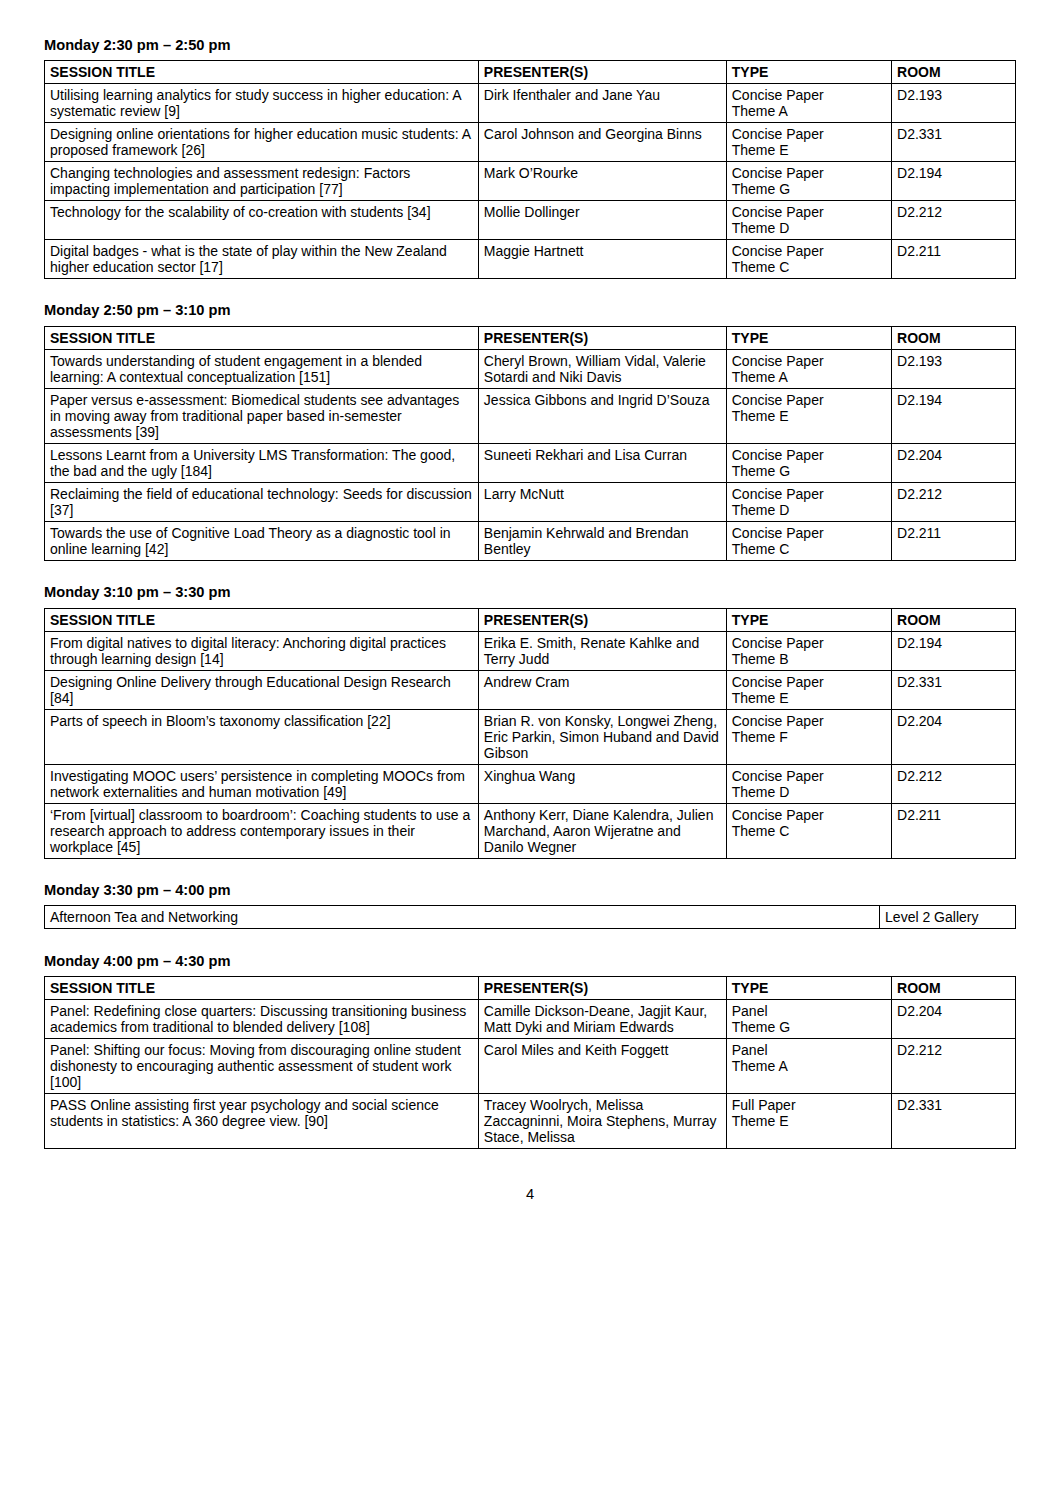Monday 2:30 pm – 2:50 pm
| SESSION TITLE | PRESENTER(S) | TYPE | ROOM |
| --- | --- | --- | --- |
| Utilising learning analytics for study success in higher education: A systematic review [9] | Dirk Ifenthaler and Jane Yau | Concise Paper Theme A | D2.193 |
| Designing online orientations for higher education music students: A proposed framework [26] | Carol Johnson and Georgina Binns | Concise Paper Theme E | D2.331 |
| Changing technologies and assessment redesign: Factors impacting implementation and participation [77] | Mark O’Rourke | Concise Paper Theme G | D2.194 |
| Technology for the scalability of co-creation with students [34] | Mollie Dollinger | Concise Paper Theme D | D2.212 |
| Digital badges - what is the state of play within the New Zealand higher education sector [17] | Maggie Hartnett | Concise Paper Theme C | D2.211 |
Monday 2:50 pm – 3:10 pm
| SESSION TITLE | PRESENTER(S) | TYPE | ROOM |
| --- | --- | --- | --- |
| Towards understanding of student engagement in a blended learning: A contextual conceptualization [151] | Cheryl Brown, William Vidal, Valerie Sotardi and Niki Davis | Concise Paper Theme A | D2.193 |
| Paper versus e-assessment: Biomedical students see advantages in moving away from traditional paper based in-semester assessments [39] | Jessica Gibbons and Ingrid D’Souza | Concise Paper Theme E | D2.194 |
| Lessons Learnt from a University LMS Transformation: The good, the bad and the ugly [184] | Suneeti Rekhari and Lisa Curran | Concise Paper Theme G | D2.204 |
| Reclaiming the field of educational technology: Seeds for discussion [37] | Larry McNutt | Concise Paper Theme D | D2.212 |
| Towards the use of Cognitive Load Theory as a diagnostic tool in online learning [42] | Benjamin Kehrwald and Brendan Bentley | Concise Paper Theme C | D2.211 |
Monday 3:10 pm – 3:30 pm
| SESSION TITLE | PRESENTER(S) | TYPE | ROOM |
| --- | --- | --- | --- |
| From digital natives to digital literacy: Anchoring digital practices through learning design [14] | Erika E. Smith, Renate Kahlke and Terry Judd | Concise Paper Theme B | D2.194 |
| Designing Online Delivery through Educational Design Research [84] | Andrew Cram | Concise Paper Theme E | D2.331 |
| Parts of speech in Bloom’s taxonomy classification [22] | Brian R. von Konsky, Longwei Zheng, Eric Parkin, Simon Huband and David Gibson | Concise Paper Theme F | D2.204 |
| Investigating MOOC users’ persistence in completing MOOCs from network externalities and human motivation [49] | Xinghua Wang | Concise Paper Theme D | D2.212 |
| ‘From [virtual] classroom to boardroom’: Coaching students to use a research approach to address contemporary issues in their workplace [45] | Anthony Kerr, Diane Kalendra, Julien Marchand, Aaron Wijeratne and Danilo Wegner | Concise Paper Theme C | D2.211 |
Monday 3:30 pm – 4:00 pm
| Afternoon Tea and Networking | Level 2 Gallery |
Monday 4:00 pm – 4:30 pm
| SESSION TITLE | PRESENTER(S) | TYPE | ROOM |
| --- | --- | --- | --- |
| Panel: Redefining close quarters: Discussing transitioning business academics from traditional to blended delivery [108] | Camille Dickson-Deane, Jagjit Kaur, Matt Dyki and Miriam Edwards | Panel Theme G | D2.204 |
| Panel: Shifting our focus: Moving from discouraging online student dishonesty to encouraging authentic assessment of student work [100] | Carol Miles and Keith Foggett | Panel Theme A | D2.212 |
| PASS Online assisting first year psychology and social science students in statistics: A 360 degree view. [90] | Tracey Woolrych, Melissa Zaccagninni, Moira Stephens, Murray Stace, Melissa | Full Paper Theme E | D2.331 |
4